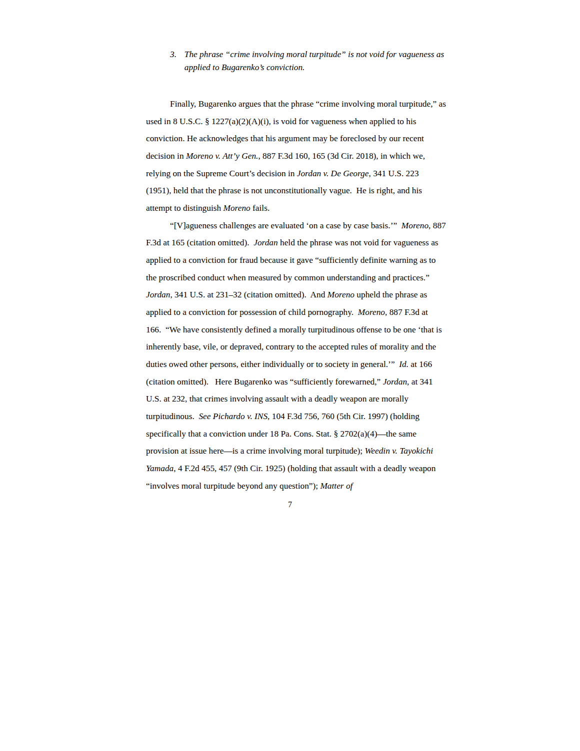3. The phrase “crime involving moral turpitude” is not void for vagueness as applied to Bugarenko’s conviction.
Finally, Bugarenko argues that the phrase “crime involving moral turpitude,” as used in 8 U.S.C. § 1227(a)(2)(A)(i), is void for vagueness when applied to his conviction. He acknowledges that his argument may be foreclosed by our recent decision in Moreno v. Att’y Gen., 887 F.3d 160, 165 (3d Cir. 2018), in which we, relying on the Supreme Court’s decision in Jordan v. De George, 341 U.S. 223 (1951), held that the phrase is not unconstitutionally vague. He is right, and his attempt to distinguish Moreno fails.
“[V]agueness challenges are evaluated ‘on a case by case basis.’” Moreno, 887 F.3d at 165 (citation omitted). Jordan held the phrase was not void for vagueness as applied to a conviction for fraud because it gave “sufficiently definite warning as to the proscribed conduct when measured by common understanding and practices.” Jordan, 341 U.S. at 231–32 (citation omitted). And Moreno upheld the phrase as applied to a conviction for possession of child pornography. Moreno, 887 F.3d at 166. “We have consistently defined a morally turpitudinous offense to be one ‘that is inherently base, vile, or depraved, contrary to the accepted rules of morality and the duties owed other persons, either individually or to society in general.’” Id. at 166 (citation omitted). Here Bugarenko was “sufficiently forewarned,” Jordan, at 341 U.S. at 232, that crimes involving assault with a deadly weapon are morally turpitudinous. See Pichardo v. INS, 104 F.3d 756, 760 (5th Cir. 1997) (holding specifically that a conviction under 18 Pa. Cons. Stat. § 2702(a)(4)—the same provision at issue here—is a crime involving moral turpitude); Weedin v. Tayokichi Yamada, 4 F.2d 455, 457 (9th Cir. 1925) (holding that assault with a deadly weapon “involves moral turpitude beyond any question”); Matter of
7